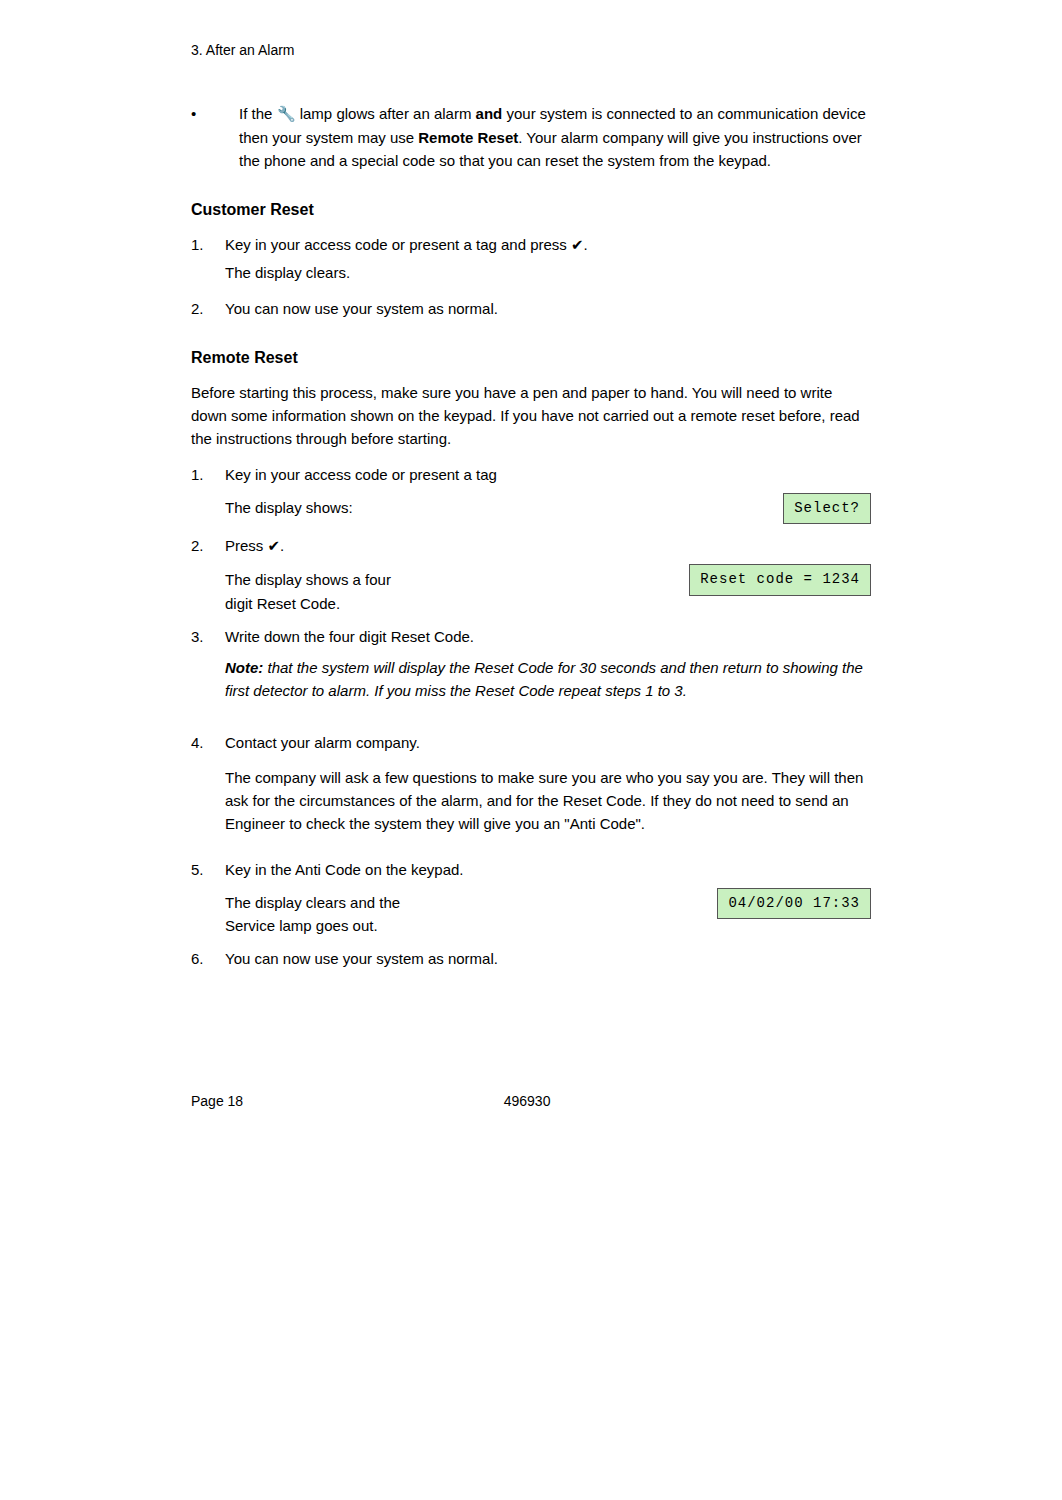3. After an Alarm
•
If the 🔧 lamp glows after an alarm and your system is connected to an communication device then your system may use Remote Reset. Your alarm company will give you instructions over the phone and a special code so that you can reset the system from the keypad.
Customer Reset
Key in your access code or present a tag and press ✔.
The display clears.
You can now use your system as normal.
Remote Reset
Before starting this process, make sure you have a pen and paper to hand. You will need to write down some information shown on the keypad. If you have not carried out a remote reset before, read the instructions through before starting.
Key in your access code or present a tag
The display shows:
Select?
Press ✔.
The display shows a four
digit Reset Code.
Reset code = 1234
Write down the four digit Reset Code.
Note: that the system will display the Reset Code for 30 seconds and then return to showing the first detector to alarm. If you miss the Reset Code repeat steps 1 to 3.
Contact your alarm company.
The company will ask a few questions to make sure you are who you say you are. They will then ask for the circumstances of the alarm, and for the Reset Code. If they do not need to send an Engineer to check the system they will give you an "Anti Code".
Key in the Anti Code on the keypad.
The display clears and the
Service lamp goes out.
04/02/00 17:33
You can now use your system as normal.
Page 18
496930